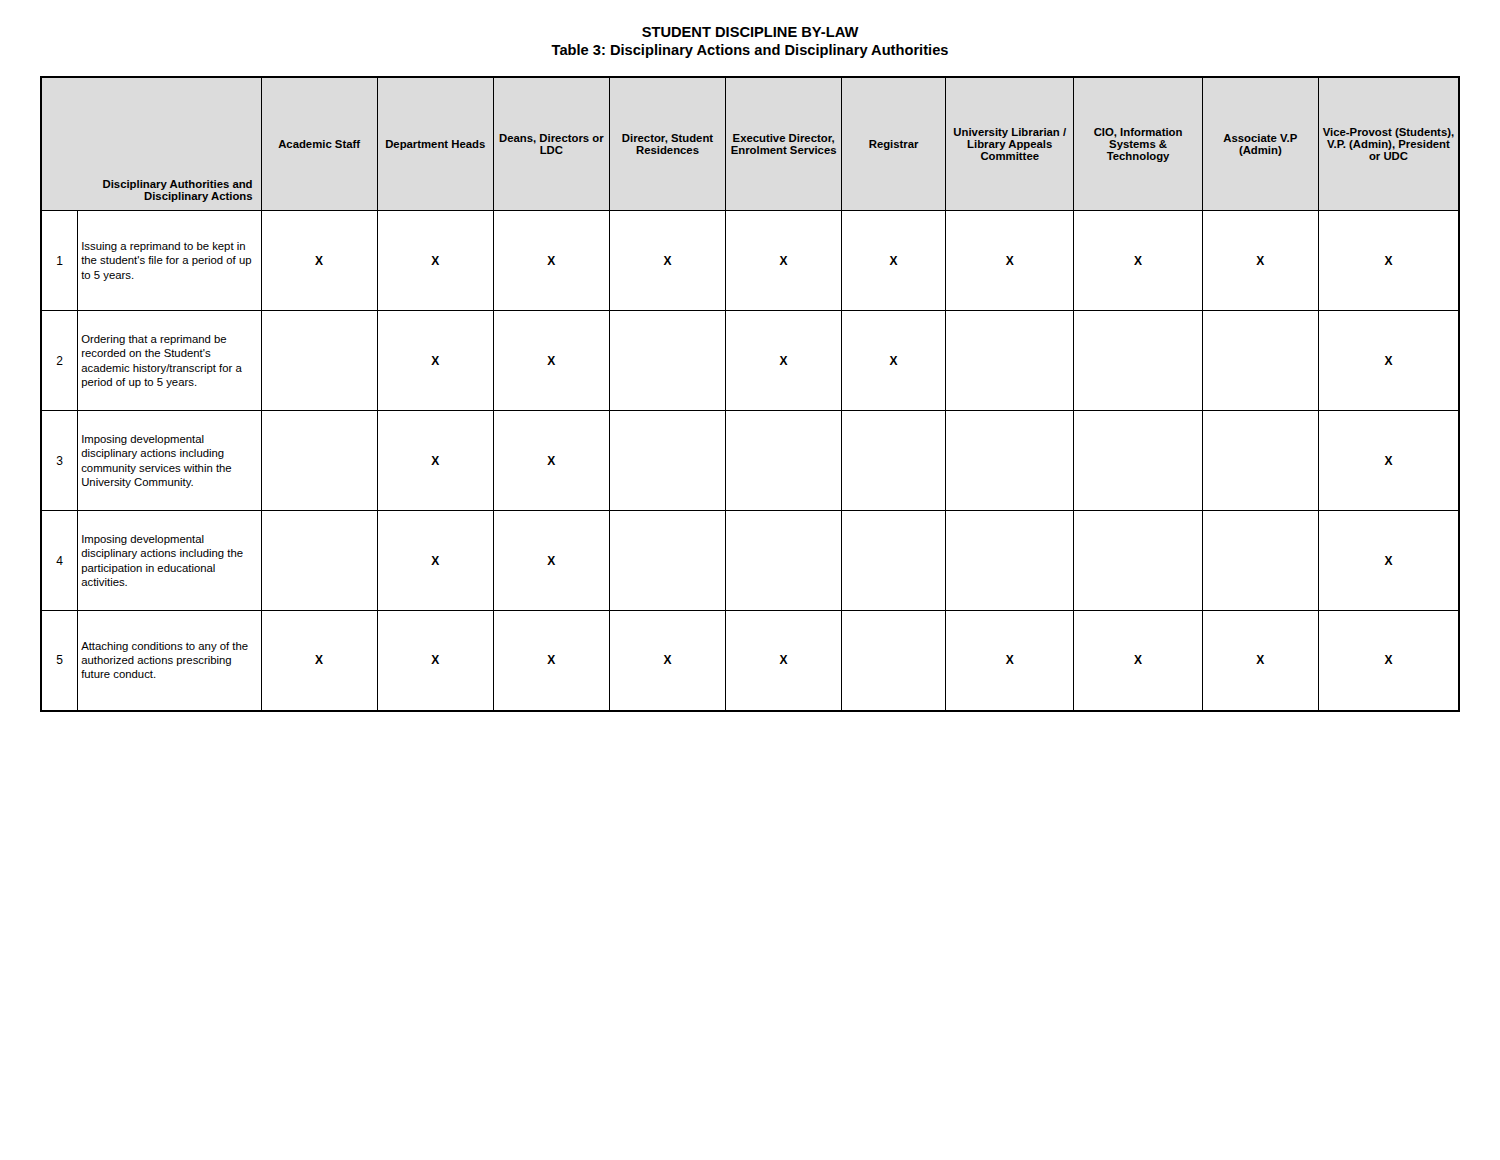STUDENT DISCIPLINE BY-LAW
Table 3: Disciplinary Actions and Disciplinary Authorities
| Disciplinary Authorities and Disciplinary Actions | Academic Staff | Department Heads | Deans, Directors or LDC | Director, Student Residences | Executive Director, Enrolment Services | Registrar | University Librarian / Library Appeals Committee | CIO, Information Systems & Technology | Associate V.P (Admin) | Vice-Provost (Students), V.P. (Admin), President or UDC |
| --- | --- | --- | --- | --- | --- | --- | --- | --- | --- | --- |
| 1 | Issuing a reprimand to be kept in the student's file for a period of up to 5 years. | X | X | X | X | X | X | X | X | X | X |
| 2 | Ordering that a reprimand be recorded on the Student's academic history/transcript for a period of up to 5 years. | | X | X | | X | X | | | | X |
| 3 | Imposing developmental disciplinary actions including community services within the University Community. | | X | X | | | | | | | X |
| 4 | Imposing developmental disciplinary actions including the participation in educational activities. | | X | X | | | | | | | X |
| 5 | Attaching conditions to any of the authorized actions prescribing future conduct. | X | X | X | X | X | | X | X | X | X |